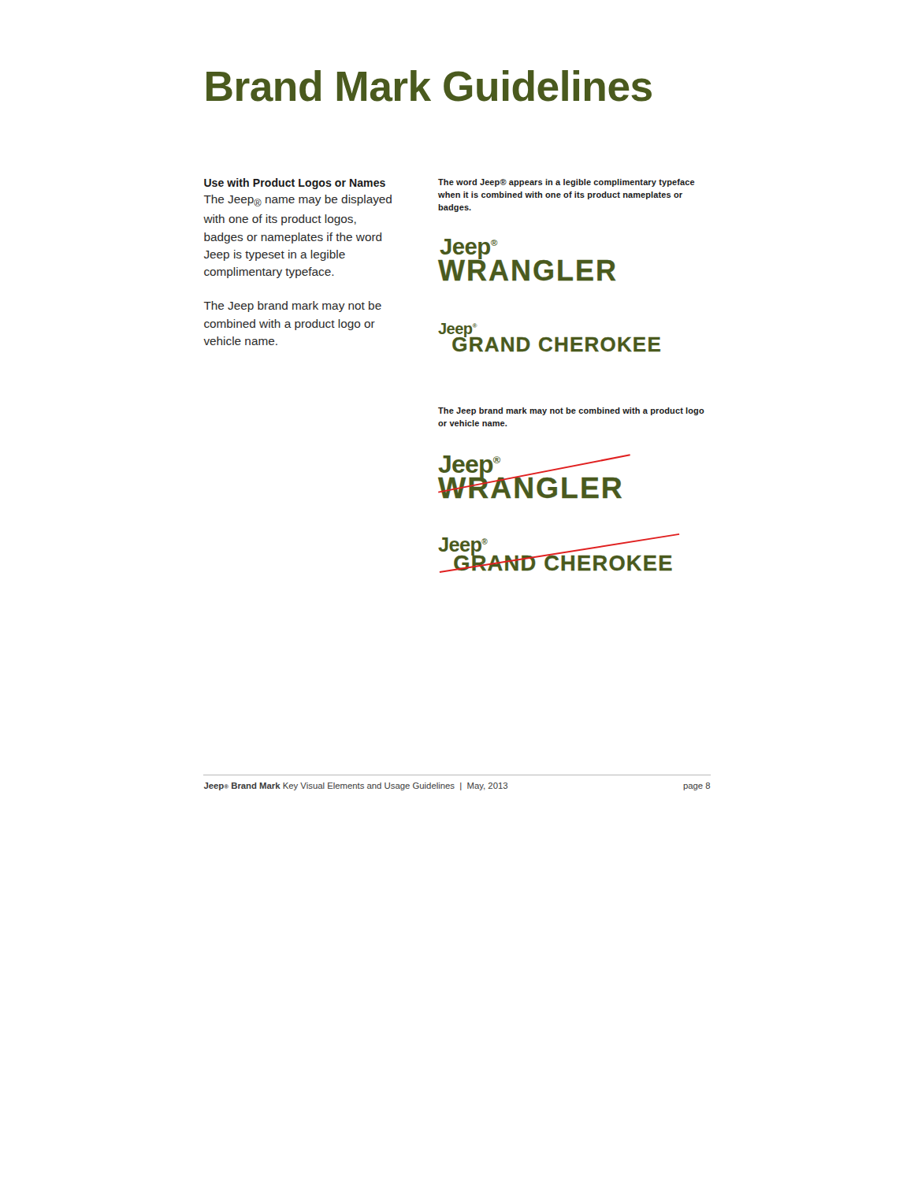Brand Mark Guidelines
Use with Product Logos or Names
The Jeep® name may be displayed with one of its product logos, badges or nameplates if the word Jeep is typeset in a legible complimentary typeface.
The Jeep brand mark may not be combined with a product logo or vehicle name.
The word Jeep® appears in a legible complimentary typeface when it is combined with one of its product nameplates or badges.
Jeep®
WRANGLER
Jeep®
GRAND CHEROKEE
The Jeep brand mark may not be combined with a product logo or vehicle name.
Jeep®
WRANGLER
Jeep®
GRAND CHEROKEE
Jeep® Brand Mark Key Visual Elements and Usage Guidelines | May, 2013
page 8